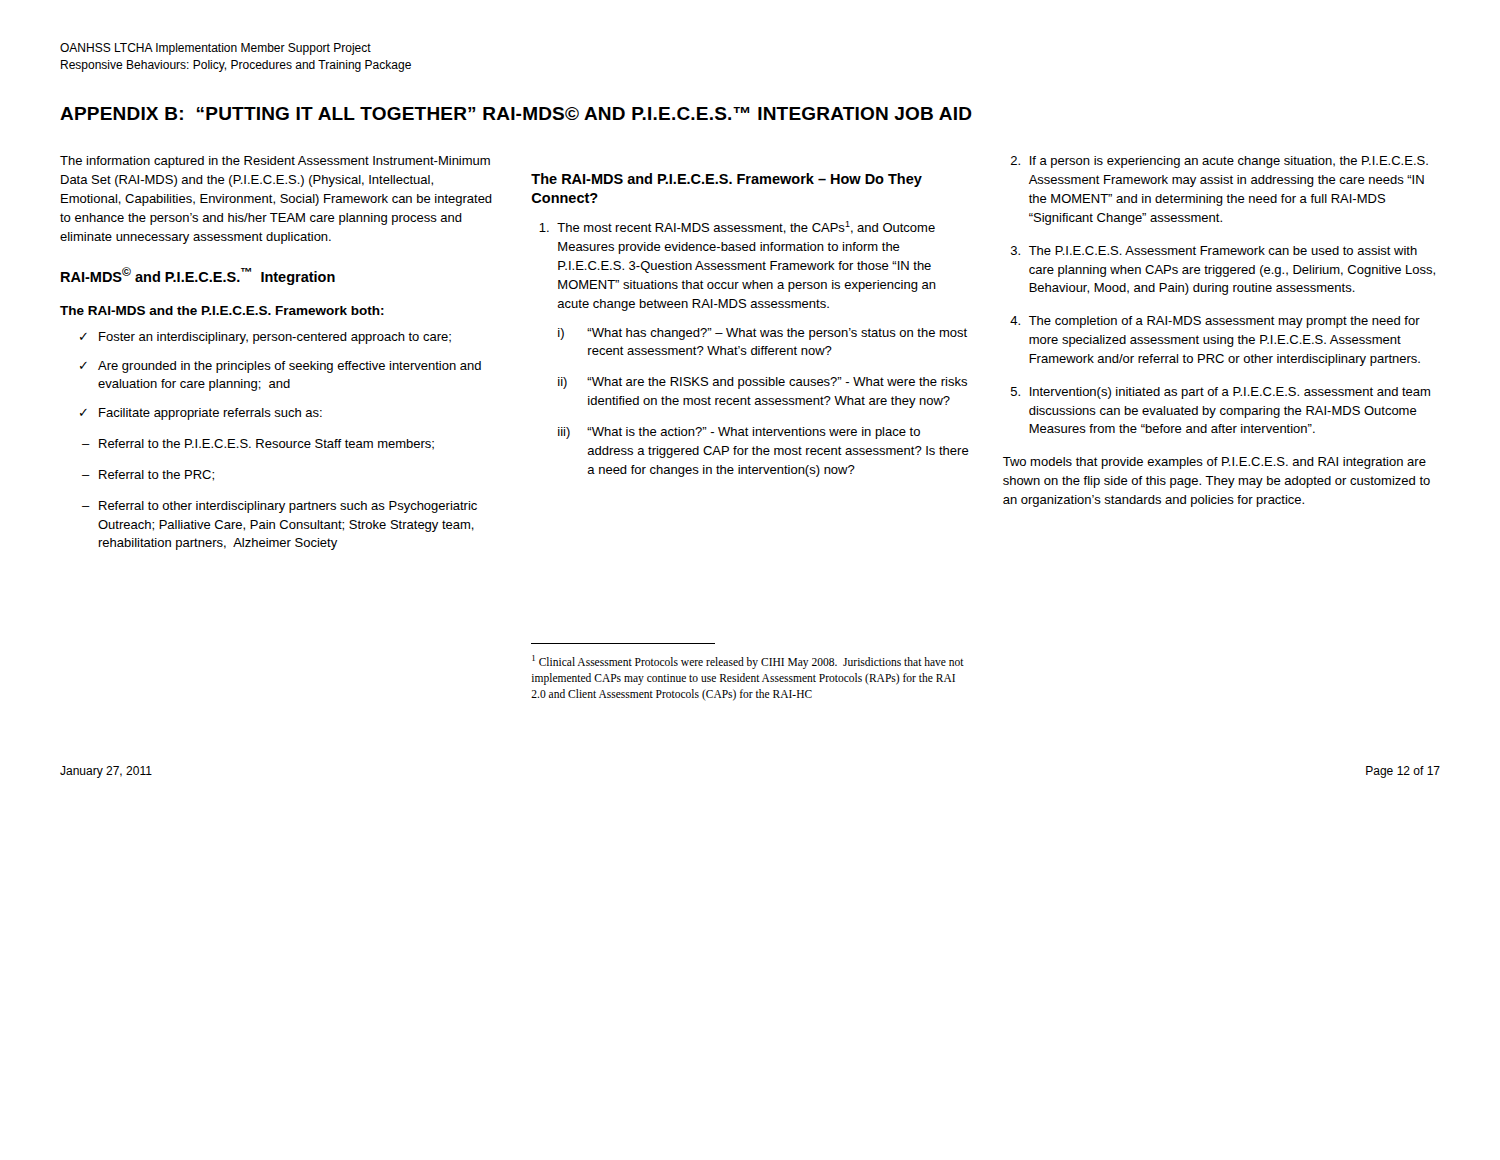OANHSS LTCHA Implementation Member Support Project
Responsive Behaviours: Policy, Procedures and Training Package
APPENDIX B: “PUTTING IT ALL TOGETHER” RAI-MDS© AND P.I.E.C.E.S.™ INTEGRATION JOB AID
The information captured in the Resident Assessment Instrument-Minimum Data Set (RAI-MDS) and the (P.I.E.C.E.S.) (Physical, Intellectual, Emotional, Capabilities, Environment, Social) Framework can be integrated to enhance the person’s and his/her TEAM care planning process and eliminate unnecessary assessment duplication.
RAI-MDS© and P.I.E.C.E.S.™ Integration
The RAI-MDS and the P.I.E.C.E.S. Framework both:
Foster an interdisciplinary, person-centered approach to care;
Are grounded in the principles of seeking effective intervention and evaluation for care planning; and
Facilitate appropriate referrals such as:
Referral to the P.I.E.C.E.S. Resource Staff team members;
Referral to the PRC;
Referral to other interdisciplinary partners such as Psychogeriatric Outreach; Palliative Care, Pain Consultant; Stroke Strategy team, rehabilitation partners, Alzheimer Society
The RAI-MDS and P.I.E.C.E.S. Framework – How Do They Connect?
The most recent RAI-MDS assessment, the CAPs1, and Outcome Measures provide evidence-based information to inform the P.I.E.C.E.S. 3-Question Assessment Framework for those “IN the MOMENT” situations that occur when a person is experiencing an acute change between RAI-MDS assessments.
“What has changed?” – What was the person’s status on the most recent assessment? What’s different now?
“What are the RISKS and possible causes?” - What were the risks identified on the most recent assessment? What are they now?
“What is the action?” - What interventions were in place to address a triggered CAP for the most recent assessment? Is there a need for changes in the intervention(s) now?
1 Clinical Assessment Protocols were released by CIHI May 2008. Jurisdictions that have not implemented CAPs may continue to use Resident Assessment Protocols (RAPs) for the RAI 2.0 and Client Assessment Protocols (CAPs) for the RAI-HC
If a person is experiencing an acute change situation, the P.I.E.C.E.S. Assessment Framework may assist in addressing the care needs “IN the MOMENT” and in determining the need for a full RAI-MDS “Significant Change” assessment.
The P.I.E.C.E.S. Assessment Framework can be used to assist with care planning when CAPs are triggered (e.g., Delirium, Cognitive Loss, Behaviour, Mood, and Pain) during routine assessments.
The completion of a RAI-MDS assessment may prompt the need for more specialized assessment using the P.I.E.C.E.S. Assessment Framework and/or referral to PRC or other interdisciplinary partners.
Intervention(s) initiated as part of a P.I.E.C.E.S. assessment and team discussions can be evaluated by comparing the RAI-MDS Outcome Measures from the “before and after intervention”.
Two models that provide examples of P.I.E.C.E.S. and RAI integration are shown on the flip side of this page. They may be adopted or customized to an organization’s standards and policies for practice.
January 27, 2011 Page 12 of 17